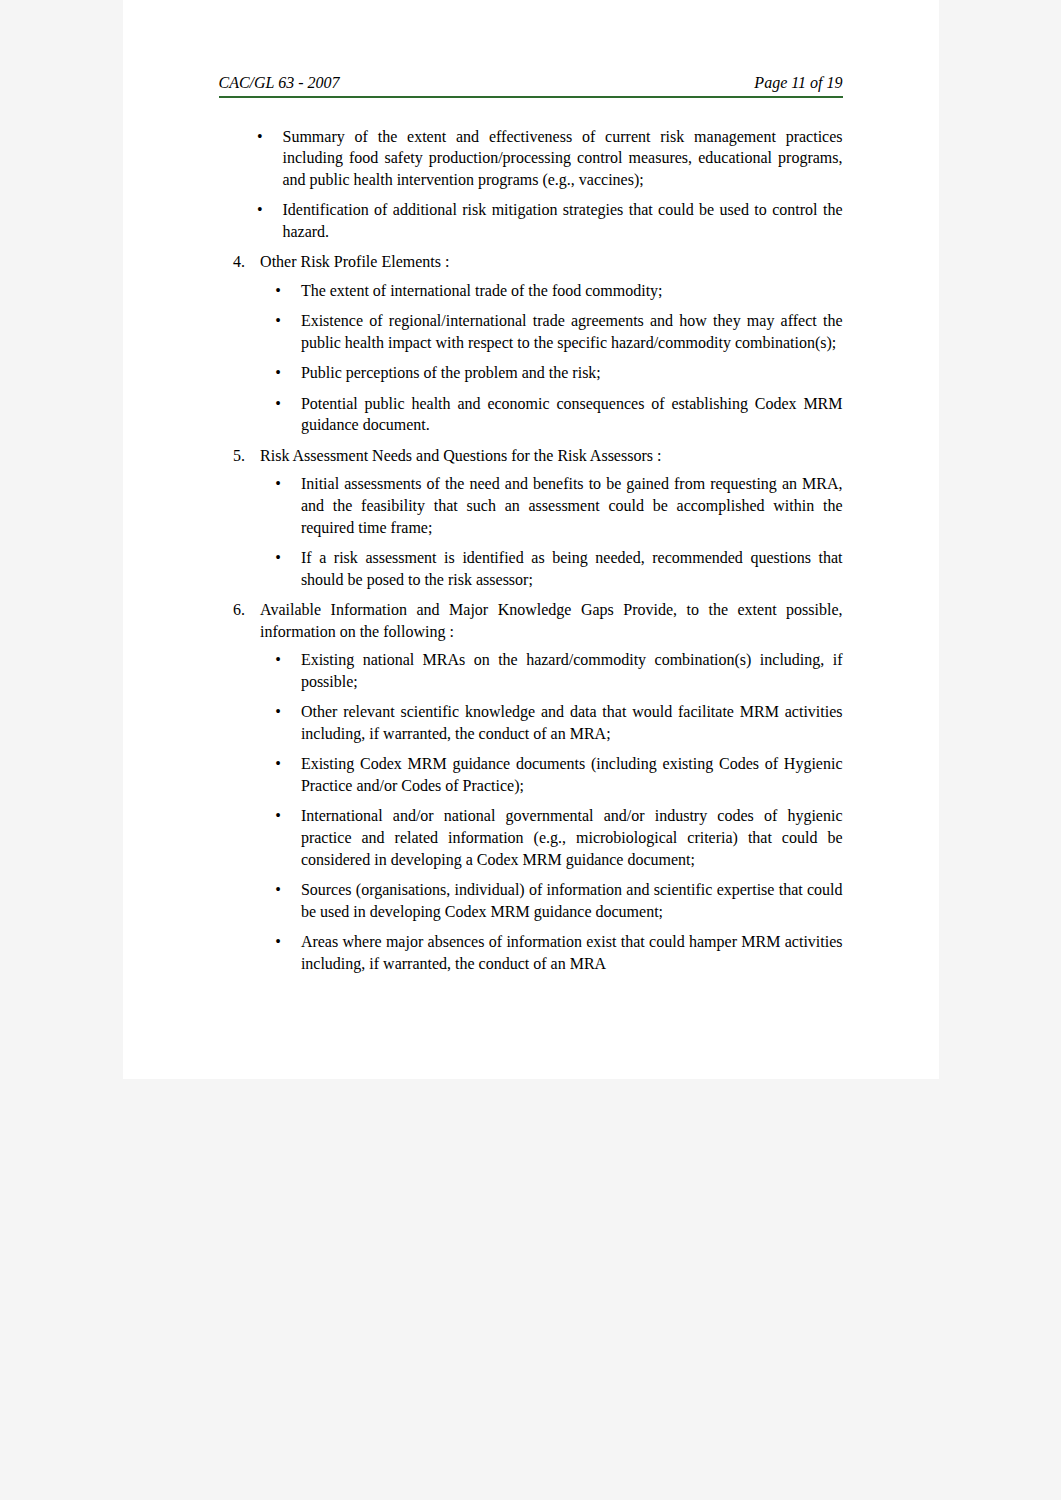CAC/GL 63 - 2007 Page 11 of 19
Summary of the extent and effectiveness of current risk management practices including food safety production/processing control measures, educational programs, and public health intervention programs (e.g., vaccines);
Identification of additional risk mitigation strategies that could be used to control the hazard.
4. Other Risk Profile Elements :
The extent of international trade of the food commodity;
Existence of regional/international trade agreements and how they may affect the public health impact with respect to the specific hazard/commodity combination(s);
Public perceptions of the problem and the risk;
Potential public health and economic consequences of establishing Codex MRM guidance document.
5. Risk Assessment Needs and Questions for the Risk Assessors :
Initial assessments of the need and benefits to be gained from requesting an MRA, and the feasibility that such an assessment could be accomplished within the required time frame;
If a risk assessment is identified as being needed, recommended questions that should be posed to the risk assessor;
6. Available Information and Major Knowledge Gaps Provide, to the extent possible, information on the following :
Existing national MRAs on the hazard/commodity combination(s) including, if possible;
Other relevant scientific knowledge and data that would facilitate MRM activities including, if warranted, the conduct of an MRA;
Existing Codex MRM guidance documents (including existing Codes of Hygienic Practice and/or Codes of Practice);
International and/or national governmental and/or industry codes of hygienic practice and related information (e.g., microbiological criteria) that could be considered in developing a Codex MRM guidance document;
Sources (organisations, individual) of information and scientific expertise that could be used in developing Codex MRM guidance document;
Areas where major absences of information exist that could hamper MRM activities including, if warranted, the conduct of an MRA